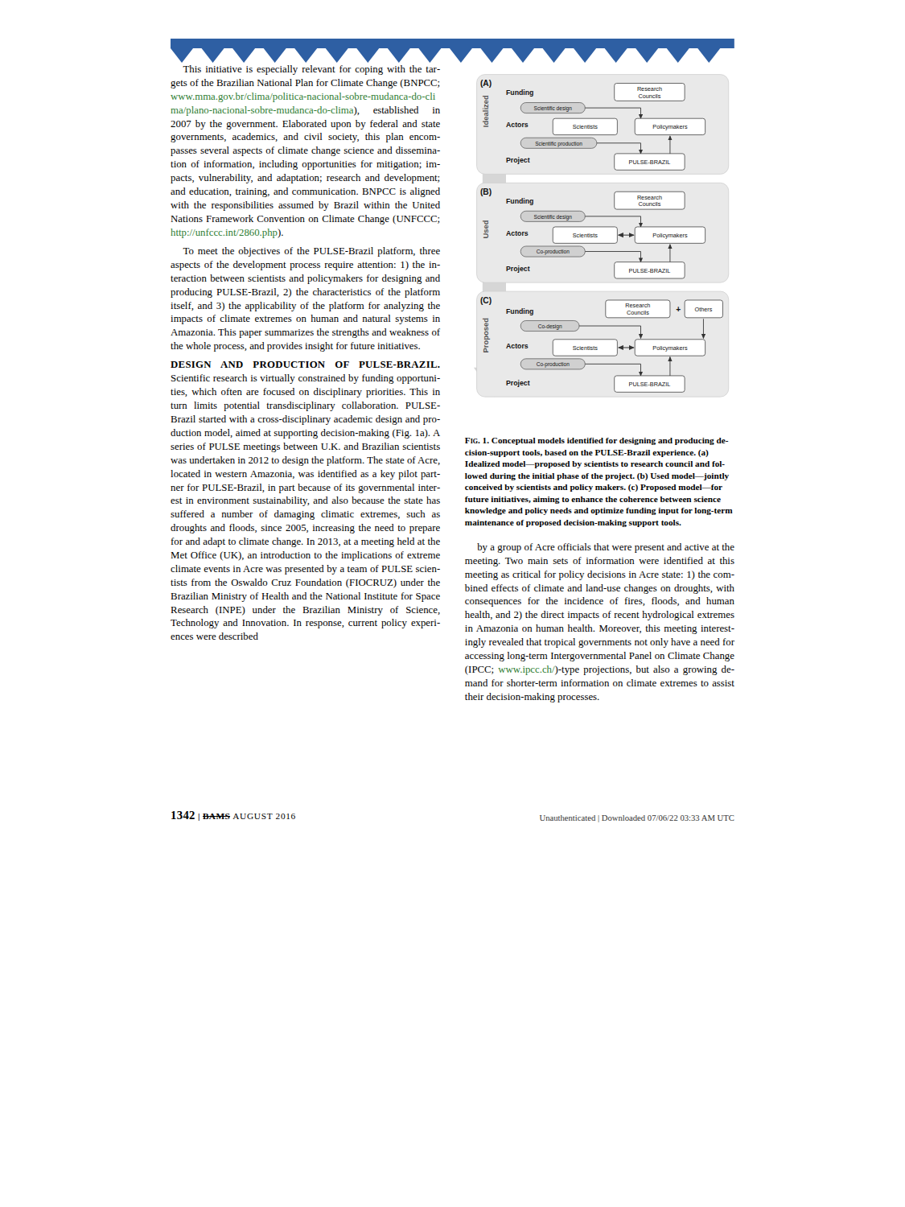This initiative is especially relevant for coping with the targets of the Brazilian National Plan for Climate Change (BNPCC; www.mma.gov.br/clima/politica-nacional-sobre-mudanca-do-clima/plano-nacional-sobre-mudanca-do-clima), established in 2007 by the government. Elaborated upon by federal and state governments, academics, and civil society, this plan encompasses several aspects of climate change science and dissemination of information, including opportunities for mitigation; impacts, vulnerability, and adaptation; research and development; and education, training, and communication. BNPCC is aligned with the responsibilities assumed by Brazil within the United Nations Framework Convention on Climate Change (UNFCCC; http://unfccc.int/2860.php).
To meet the objectives of the PULSE-Brazil platform, three aspects of the development process require attention: 1) the interaction between scientists and policymakers for designing and producing PULSE-Brazil, 2) the characteristics of the platform itself, and 3) the applicability of the platform for analyzing the impacts of climate extremes on human and natural systems in Amazonia. This paper summarizes the strengths and weakness of the whole process, and provides insight for future initiatives.
DESIGN AND PRODUCTION OF PULSE-BRAZIL. Scientific research is virtually constrained by funding opportunities, which often are focused on disciplinary priorities. This in turn limits potential transdisciplinary collaboration. PULSE-Brazil started with a cross-disciplinary academic design and production model, aimed at supporting decision-making (Fig. 1a). A series of PULSE meetings between U.K. and Brazilian scientists was undertaken in 2012 to design the platform. The state of Acre, located in western Amazonia, was identified as a key pilot partner for PULSE-Brazil, in part because of its governmental interest in environment sustainability, and also because the state has suffered a number of damaging climatic extremes, such as droughts and floods, since 2005, increasing the need to prepare for and adapt to climate change. In 2013, at a meeting held at the Met Office (UK), an introduction to the implications of extreme climate events in Acre was presented by a team of PULSE scientists from the Oswaldo Cruz Foundation (FIOCRUZ) under the Brazilian Ministry of Health and the National Institute for Space Research (INPE) under the Brazilian Ministry of Science, Technology and Innovation. In response, current policy experiences were described
Idealized (A) Funding Research Councils Scientific design Actors Scientists Policymakers Scientific production Project PULSE-BRAZIL Used (B) Funding Research Councils Scientific design Actors Scientists Policymakers Co-production Project PULSE-BRAZIL Proposed (C) Funding Research Councils + Others Co-design Actors Scientists Policymakers Co-production Project PULSE-BRAZIL
Fig. 1. Conceptual models identified for designing and producing decision-support tools, based on the PULSE-Brazil experience. (a) Idealized model—proposed by scientists to research council and followed during the initial phase of the project. (b) Used model—jointly conceived by scientists and policy makers. (c) Proposed model—for future initiatives, aiming to enhance the coherence between science knowledge and policy needs and optimize funding input for long-term maintenance of proposed decision-making support tools.
by a group of Acre officials that were present and active at the meeting. Two main sets of information were identified at this meeting as critical for policy decisions in Acre state: 1) the combined effects of climate and land-use changes on droughts, with consequences for the incidence of fires, floods, and human health, and 2) the direct impacts of recent hydrological extremes in Amazonia on human health. Moreover, this meeting interestingly revealed that tropical governments not only have a need for accessing long-term Intergovernmental Panel on Climate Change (IPCC; www.ipcc.ch/)-type projections, but also a growing demand for shorter-term information on climate extremes to assist their decision-making processes.
1342 | BAMS AUGUST 2016
Unauthenticated | Downloaded 07/06/22 03:33 AM UTC